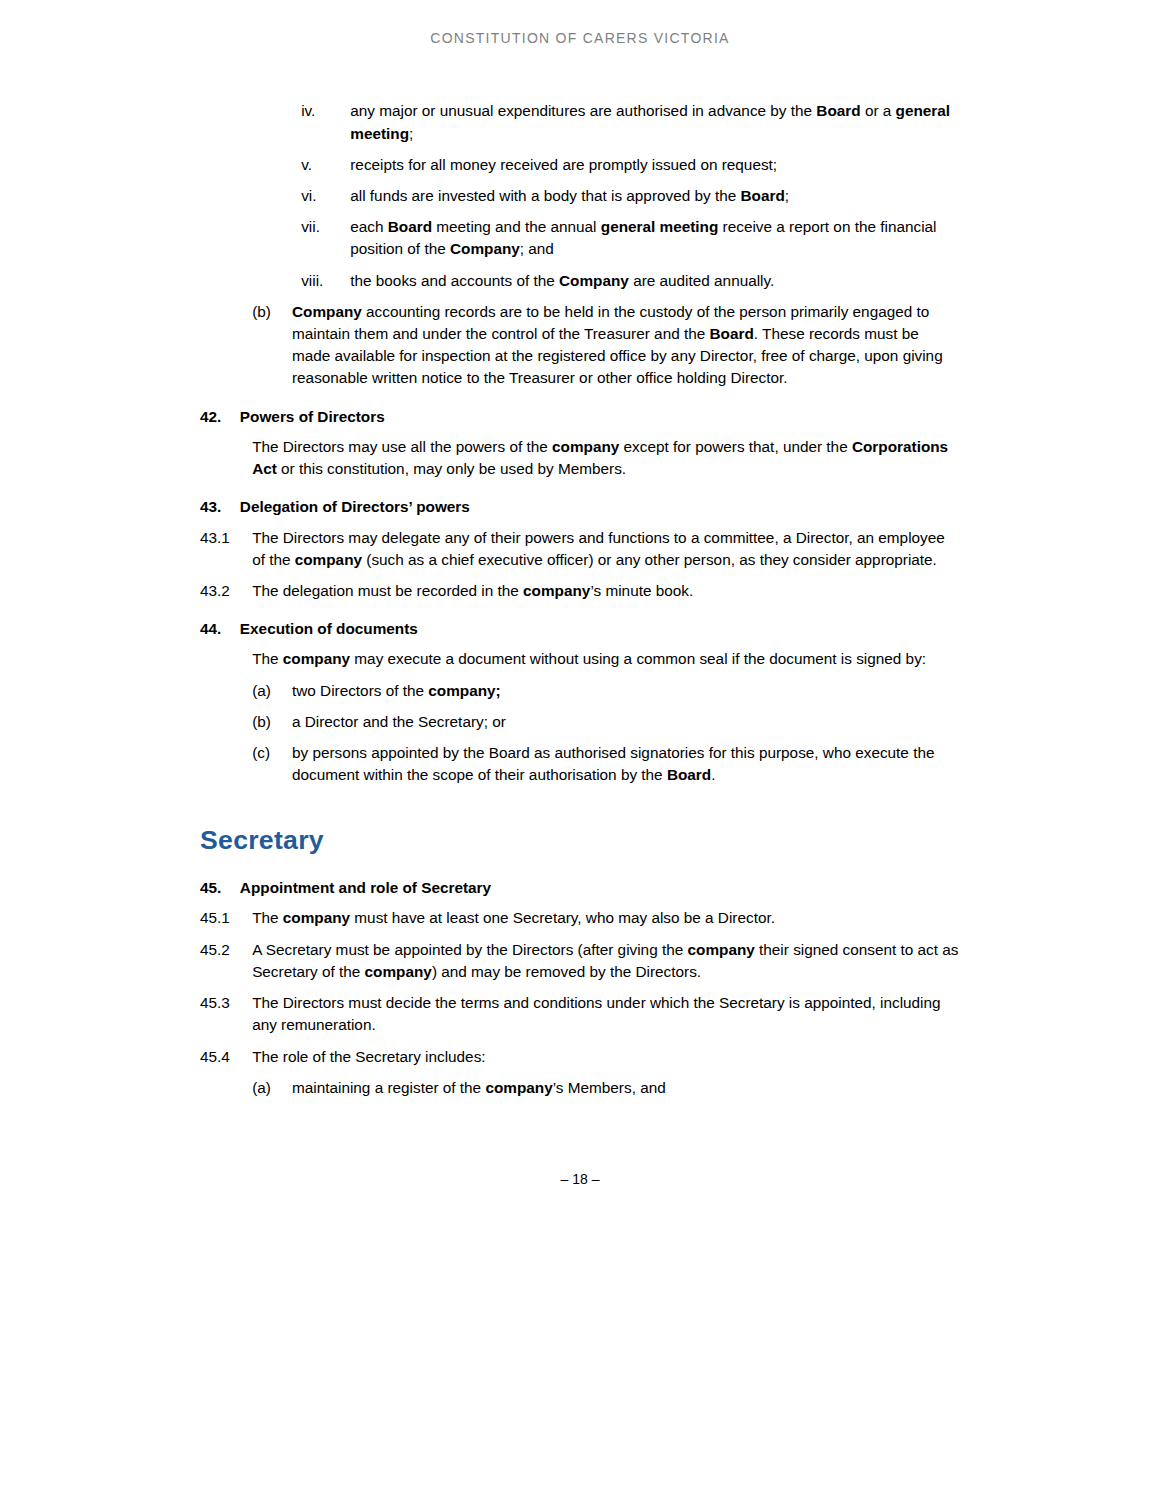Constitution of Carers Victoria
iv.
any major or unusual expenditures are authorised in advance by the Board or a general meeting;
v.
receipts for all money received are promptly issued on request;
vi.
all funds are invested with a body that is approved by the Board;
vii.
each Board meeting and the annual general meeting receive a report on the financial position of the Company; and
viii.
the books and accounts of the Company are audited annually.
(b)
Company accounting records are to be held in the custody of the person primarily engaged to maintain them and under the control of the Treasurer and the Board. These records must be made available for inspection at the registered office by any Director, free of charge, upon giving reasonable written notice to the Treasurer or other office holding Director.
42. Powers of Directors
The Directors may use all the powers of the company except for powers that, under the Corporations Act or this constitution, may only be used by Members.
43. Delegation of Directors’ powers
43.1
The Directors may delegate any of their powers and functions to a committee, a Director, an employee of the company (such as a chief executive officer) or any other person, as they consider appropriate.
43.2
The delegation must be recorded in the company’s minute book.
44. Execution of documents
The company may execute a document without using a common seal if the document is signed by:
(a)
two Directors of the company;
(b)
a Director and the Secretary; or
(c)
by persons appointed by the Board as authorised signatories for this purpose, who execute the document within the scope of their authorisation by the Board.
Secretary
45. Appointment and role of Secretary
45.1
The company must have at least one Secretary, who may also be a Director.
45.2
A Secretary must be appointed by the Directors (after giving the company their signed consent to act as Secretary of the company) and may be removed by the Directors.
45.3
The Directors must decide the terms and conditions under which the Secretary is appointed, including any remuneration.
45.4
The role of the Secretary includes:
(a)
maintaining a register of the company’s Members, and
– 18 –